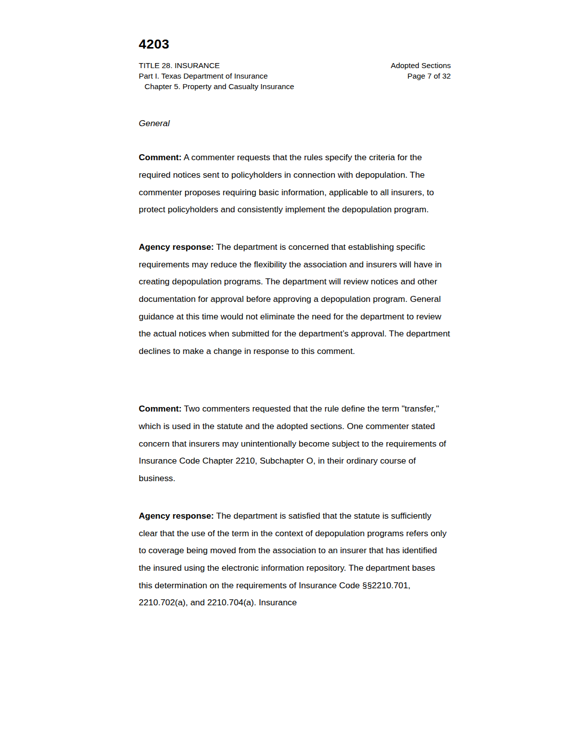4203
TITLE 28. INSURANCE
Part I. Texas Department of Insurance
Chapter 5. Property and Casualty Insurance
Adopted Sections
Page 7 of 32
General
Comment: A commenter requests that the rules specify the criteria for the required notices sent to policyholders in connection with depopulation. The commenter proposes requiring basic information, applicable to all insurers, to protect policyholders and consistently implement the depopulation program.
Agency response: The department is concerned that establishing specific requirements may reduce the flexibility the association and insurers will have in creating depopulation programs. The department will review notices and other documentation for approval before approving a depopulation program. General guidance at this time would not eliminate the need for the department to review the actual notices when submitted for the department’s approval. The department declines to make a change in response to this comment.
Comment: Two commenters requested that the rule define the term "transfer," which is used in the statute and the adopted sections. One commenter stated concern that insurers may unintentionally become subject to the requirements of Insurance Code Chapter 2210, Subchapter O, in their ordinary course of business.
Agency response: The department is satisfied that the statute is sufficiently clear that the use of the term in the context of depopulation programs refers only to coverage being moved from the association to an insurer that has identified the insured using the electronic information repository. The department bases this determination on the requirements of Insurance Code §§2210.701, 2210.702(a), and 2210.704(a). Insurance